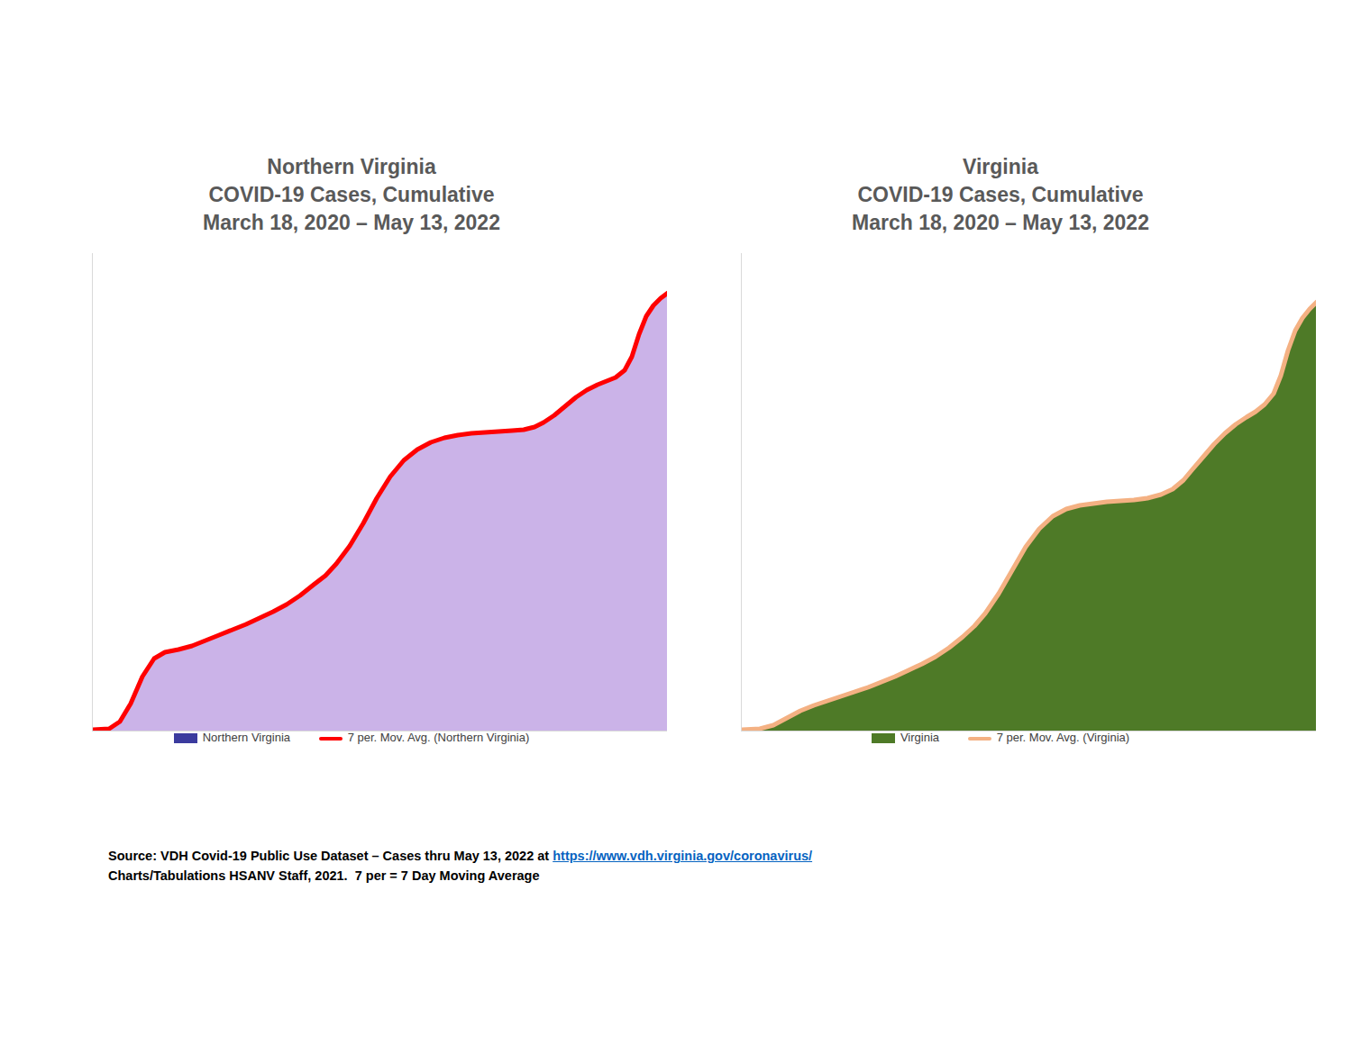Northern Virginia
COVID-19 Cases, Cumulative
March 18, 2020 – May 13, 2022
Northern Virginia 7 per. Mov. Avg. (Northern Virginia)
Virginia
COVID-19 Cases, Cumulative
March 18, 2020 – May 13, 2022
Virginia 7 per. Mov. Avg. (Virginia)
Source: VDH Covid-19 Public Use Dataset – Cases thru May 13, 2022 at https://www.vdh.virginia.gov/coronavirus/
Charts/Tabulations HSANV Staff, 2021. 7 per = 7 Day Moving Average